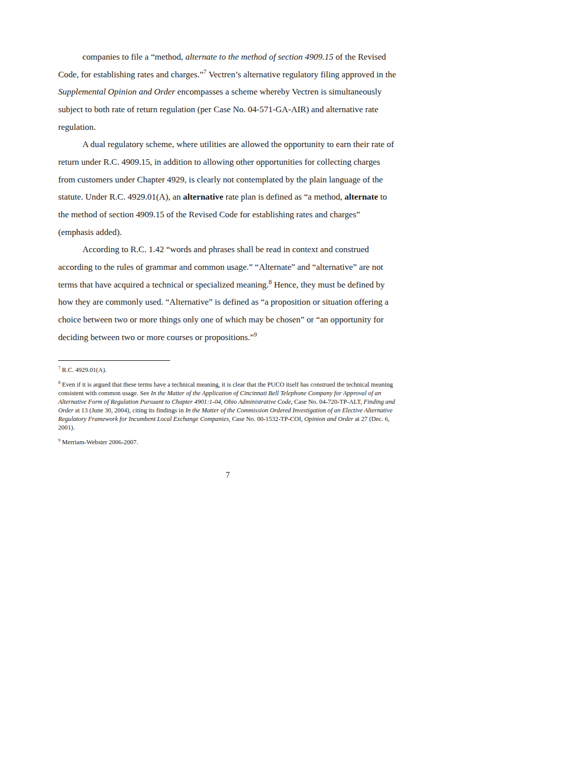companies to file a “method, alternate to the method of section 4909.15 of the Revised Code, for establishing rates and charges.”7 Vectren’s alternative regulatory filing approved in the Supplemental Opinion and Order encompasses a scheme whereby Vectren is simultaneously subject to both rate of return regulation (per Case No. 04-571-GA-AIR) and alternative rate regulation.
A dual regulatory scheme, where utilities are allowed the opportunity to earn their rate of return under R.C. 4909.15, in addition to allowing other opportunities for collecting charges from customers under Chapter 4929, is clearly not contemplated by the plain language of the statute. Under R.C. 4929.01(A), an alternative rate plan is defined as “a method, alternate to the method of section 4909.15 of the Revised Code for establishing rates and charges” (emphasis added).
According to R.C. 1.42 “words and phrases shall be read in context and construed according to the rules of grammar and common usage.” “Alternate” and “alternative” are not terms that have acquired a technical or specialized meaning.8 Hence, they must be defined by how they are commonly used. “Alternative” is defined as “a proposition or situation offering a choice between two or more things only one of which may be chosen” or “an opportunity for deciding between two or more courses or propositions.”9
7 R.C. 4929.01(A).
8 Even if it is argued that these terms have a technical meaning, it is clear that the PUCO itself has construed the technical meaning consistent with common usage. See In the Matter of the Application of Cincinnati Bell Telephone Company for Approval of an Alternative Form of Regulation Pursuant to Chapter 4901:1-04, Ohio Administrative Code, Case No. 04-720-TP-ALT, Finding and Order at 13 (June 30, 2004), citing its findings in In the Matter of the Commission Ordered Investigation of an Elective Alternative Regulatory Framework for Incumbent Local Exchange Companies, Case No. 00-1532-TP-COI, Opinion and Order at 27 (Dec. 6, 2001).
9 Merriam-Webster 2006-2007.
7